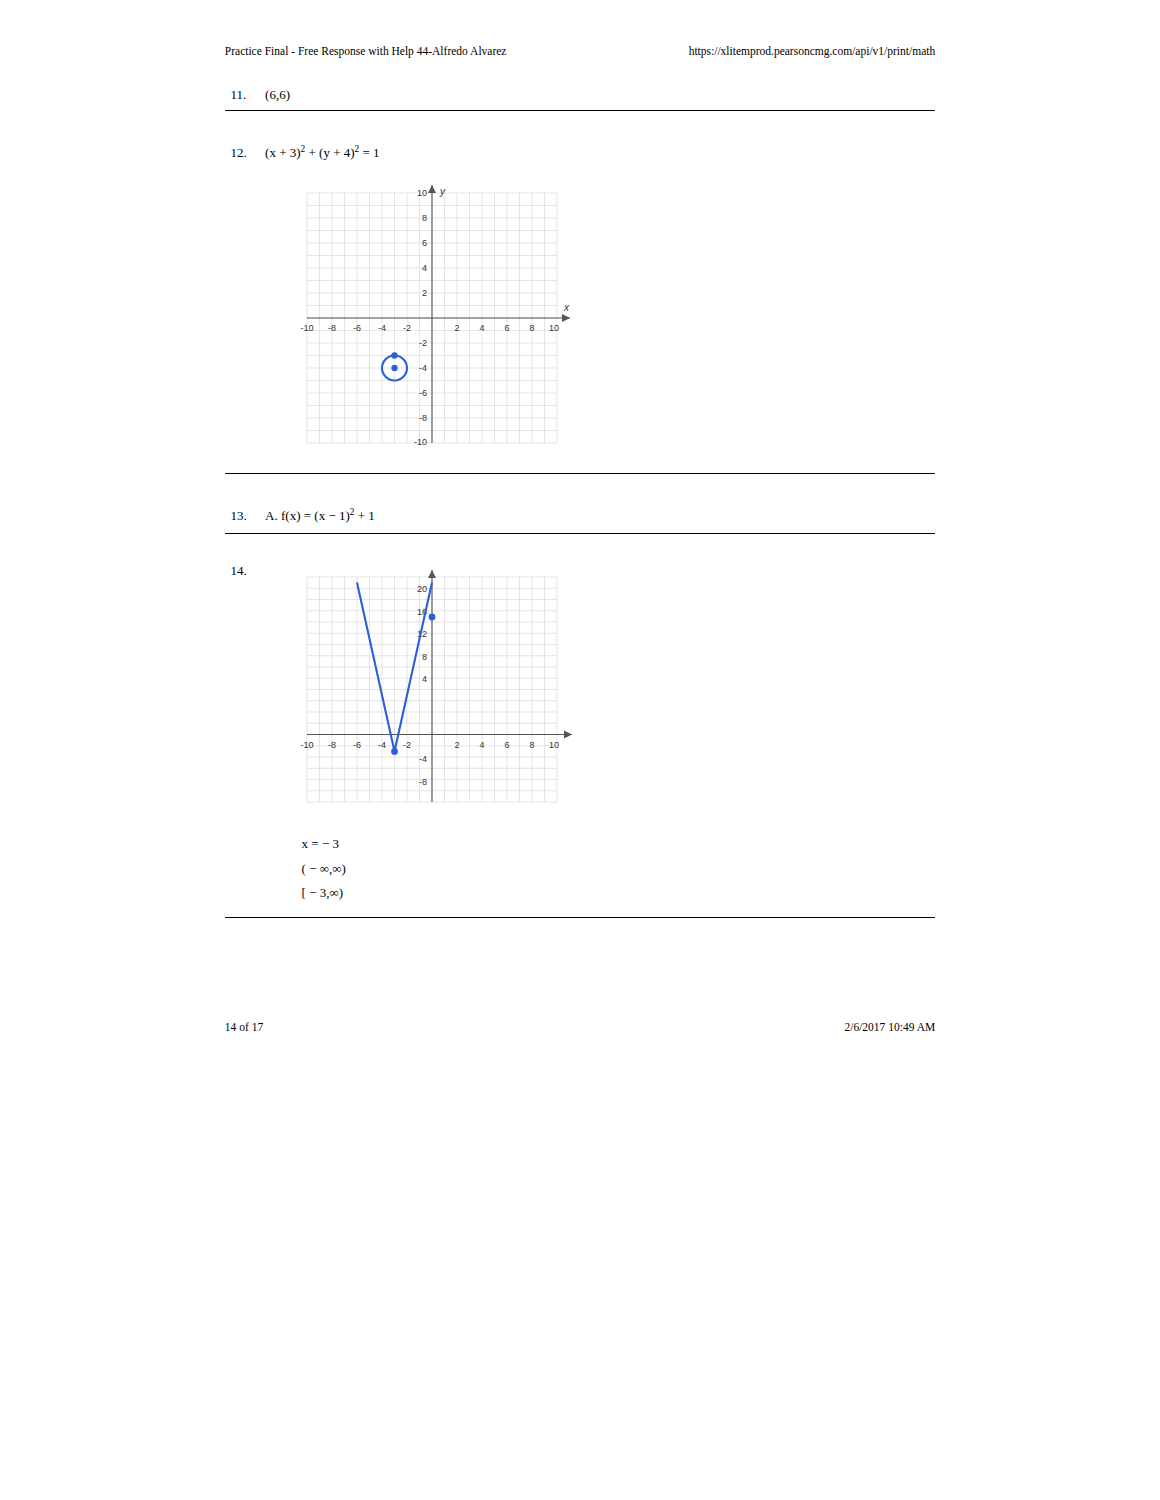Practice Final - Free Response with Help 44-Alfredo Alvarez
https://xlitemprod.pearsoncmg.com/api/v1/print/math
11.
(6,6)
12.
(x + 3)2 + (y + 4)2 = 1
-10 -8 -6 -4 -2 2 4 6 8 10 10 8 6 4 2 -2 -4 -6 -8 -10 y x
13.
A. f(x) = (x − 1)2 + 1
14.
-10 -8 -6 -4 -2 2 4 6 8 10 20 16 12 8 4 -4 -8 parabola: vertex (-3,-3) -> px (112.5, 189.4); opens up, steep. Using y = 2(x+3)^2 - 3 ; px: X=150+12.5x, Y=172.5-5.625y
x = − 3
( − ∞,∞)
[ − 3,∞)
14 of 17
2/6/2017 10:49 AM